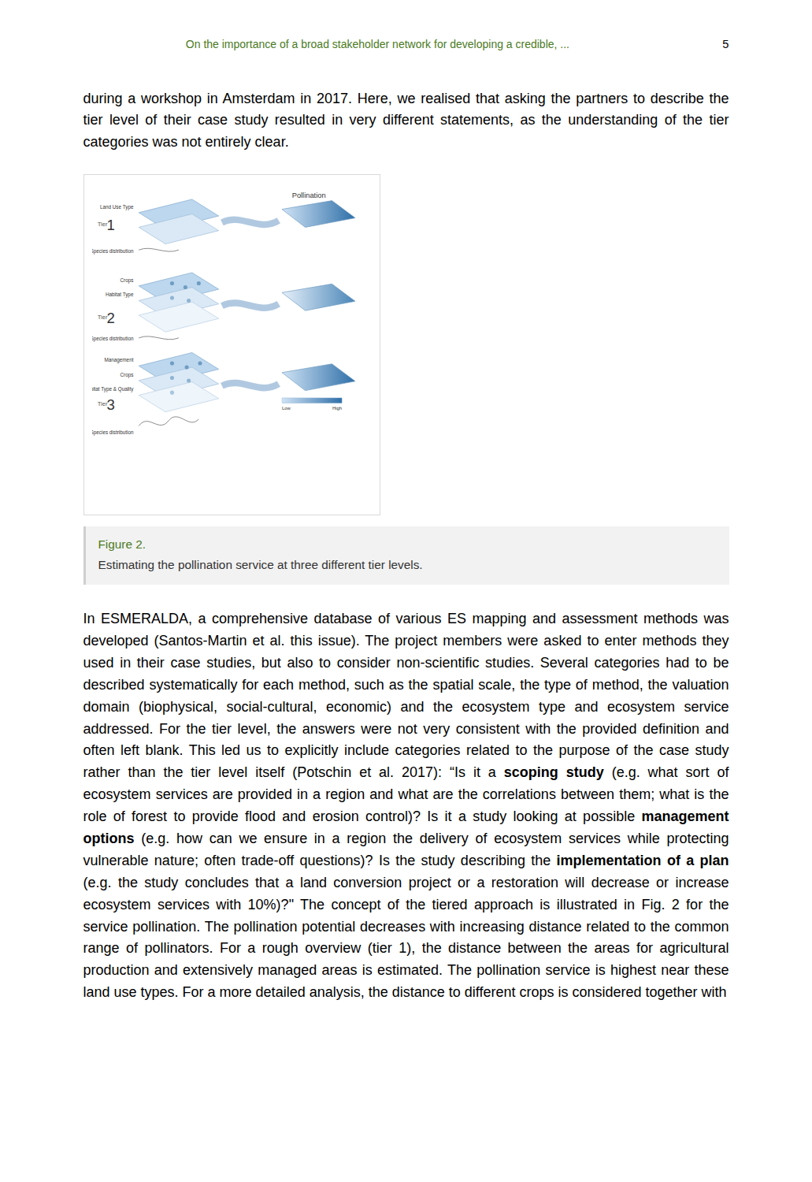On the importance of a broad stakeholder network for developing a credible, ... 5
during a workshop in Amsterdam in 2017. Here, we realised that asking the partners to describe the tier level of their case study resulted in very different statements, as the understanding of the tier categories was not entirely clear.
Tier 1 Land Use Type Species distribution Pollination Tier 2 Crops Habitat Type Species distribution Tier 3 Management Crops Habitat Type & Quality Species distribution Low High
Figure 2. Estimating the pollination service at three different tier levels.
In ESMERALDA, a comprehensive database of various ES mapping and assessment methods was developed (Santos-Martin et al. this issue). The project members were asked to enter methods they used in their case studies, but also to consider non-scientific studies. Several categories had to be described systematically for each method, such as the spatial scale, the type of method, the valuation domain (biophysical, social-cultural, economic) and the ecosystem type and ecosystem service addressed. For the tier level, the answers were not very consistent with the provided definition and often left blank. This led us to explicitly include categories related to the purpose of the case study rather than the tier level itself (Potschin et al. 2017): “Is it a scoping study (e.g. what sort of ecosystem services are provided in a region and what are the correlations between them; what is the role of forest to provide flood and erosion control)? Is it a study looking at possible management options (e.g. how can we ensure in a region the delivery of ecosystem services while protecting vulnerable nature; often trade-off questions)? Is the study describing the implementation of a plan (e.g. the study concludes that a land conversion project or a restoration will decrease or increase ecosystem services with 10%)?" The concept of the tiered approach is illustrated in Fig. 2 for the service pollination. The pollination potential decreases with increasing distance related to the common range of pollinators. For a rough overview (tier 1), the distance between the areas for agricultural production and extensively managed areas is estimated. The pollination service is highest near these land use types. For a more detailed analysis, the distance to different crops is considered together with